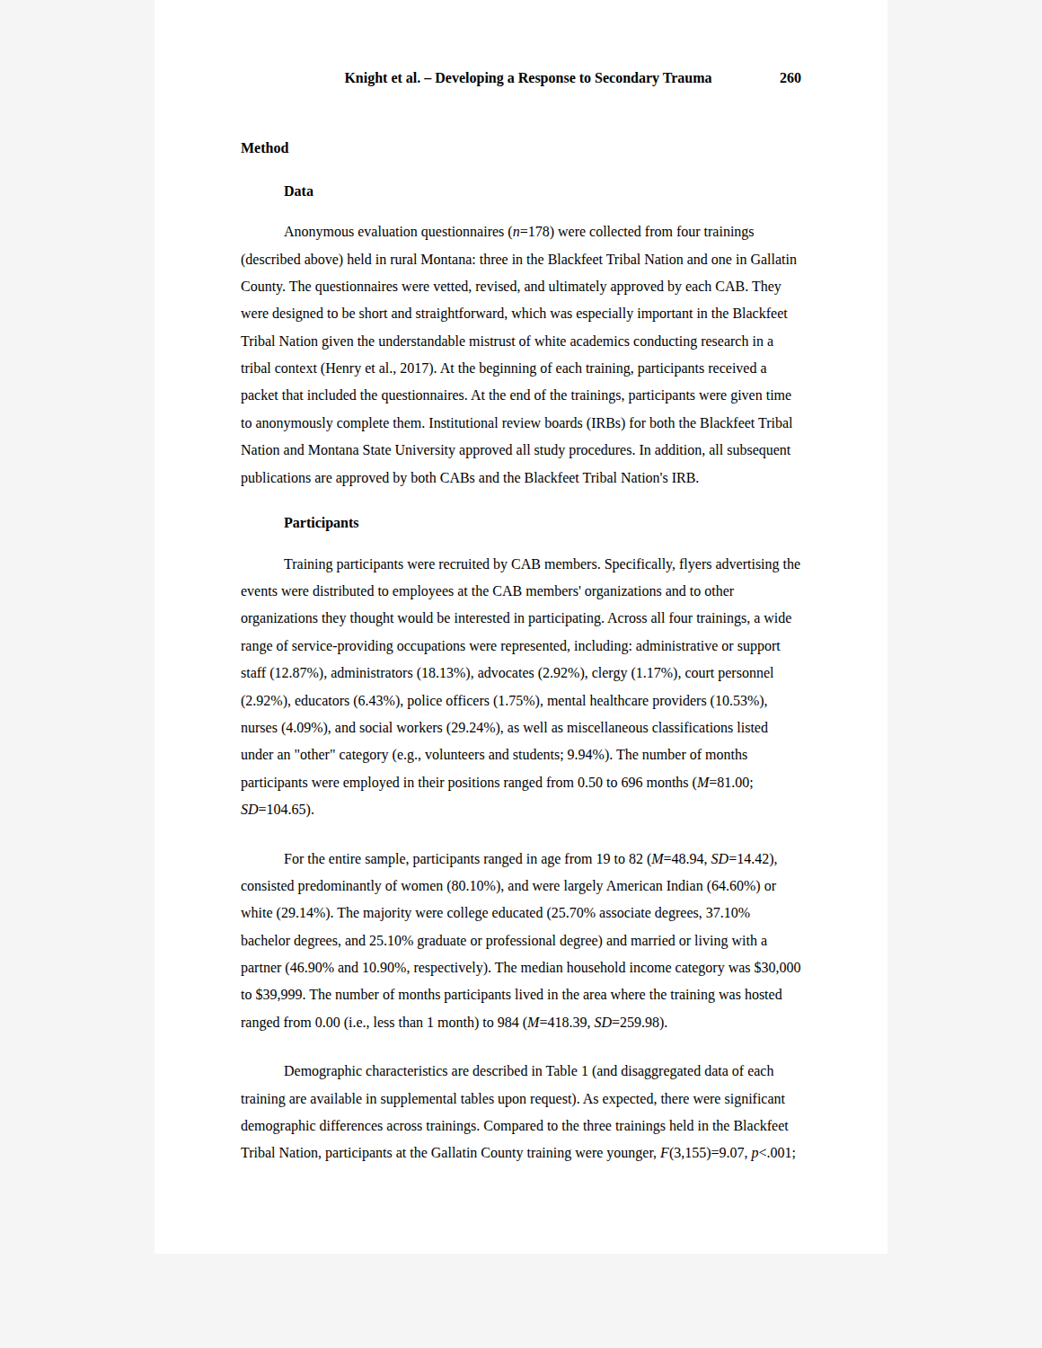Knight et al. – Developing a Response to Secondary Trauma 260
Method
Data
Anonymous evaluation questionnaires (n=178) were collected from four trainings (described above) held in rural Montana: three in the Blackfeet Tribal Nation and one in Gallatin County. The questionnaires were vetted, revised, and ultimately approved by each CAB. They were designed to be short and straightforward, which was especially important in the Blackfeet Tribal Nation given the understandable mistrust of white academics conducting research in a tribal context (Henry et al., 2017). At the beginning of each training, participants received a packet that included the questionnaires. At the end of the trainings, participants were given time to anonymously complete them. Institutional review boards (IRBs) for both the Blackfeet Tribal Nation and Montana State University approved all study procedures. In addition, all subsequent publications are approved by both CABs and the Blackfeet Tribal Nation's IRB.
Participants
Training participants were recruited by CAB members. Specifically, flyers advertising the events were distributed to employees at the CAB members' organizations and to other organizations they thought would be interested in participating. Across all four trainings, a wide range of service-providing occupations were represented, including: administrative or support staff (12.87%), administrators (18.13%), advocates (2.92%), clergy (1.17%), court personnel (2.92%), educators (6.43%), police officers (1.75%), mental healthcare providers (10.53%), nurses (4.09%), and social workers (29.24%), as well as miscellaneous classifications listed under an "other" category (e.g., volunteers and students; 9.94%). The number of months participants were employed in their positions ranged from 0.50 to 696 months (M=81.00; SD=104.65).
For the entire sample, participants ranged in age from 19 to 82 (M=48.94, SD=14.42), consisted predominantly of women (80.10%), and were largely American Indian (64.60%) or white (29.14%). The majority were college educated (25.70% associate degrees, 37.10% bachelor degrees, and 25.10% graduate or professional degree) and married or living with a partner (46.90% and 10.90%, respectively). The median household income category was $30,000 to $39,999. The number of months participants lived in the area where the training was hosted ranged from 0.00 (i.e., less than 1 month) to 984 (M=418.39, SD=259.98).
Demographic characteristics are described in Table 1 (and disaggregated data of each training are available in supplemental tables upon request). As expected, there were significant demographic differences across trainings. Compared to the three trainings held in the Blackfeet Tribal Nation, participants at the Gallatin County training were younger, F(3,155)=9.07, p<.001;